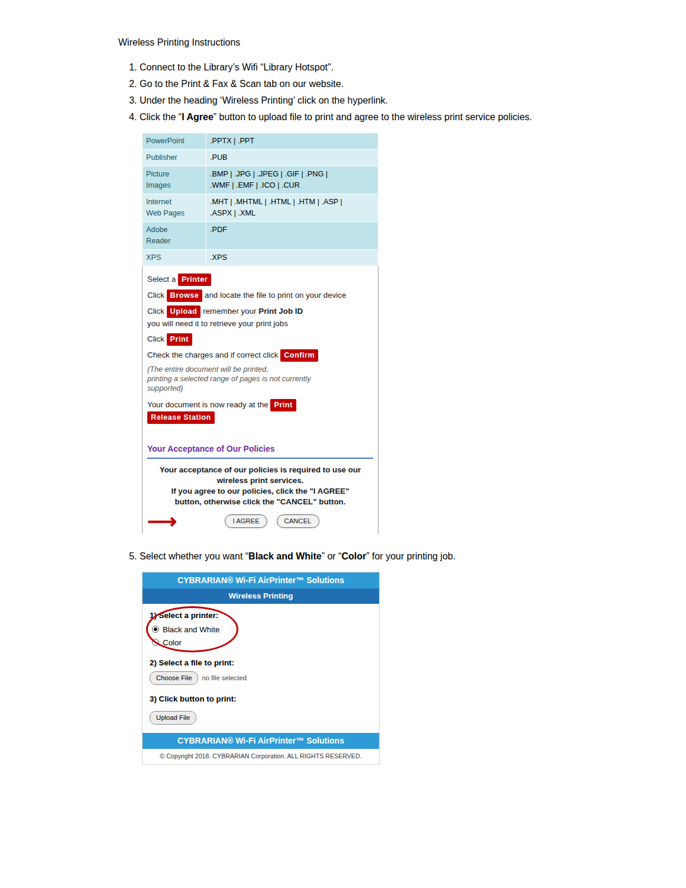Wireless Printing Instructions
Connect to the Library’s Wifi “Library Hotspot".
Go to the Print & Fax & Scan tab on our website.
Under the heading ‘Wireless Printing’ click on the hyperlink.
Click the “I Agree” button to upload file to print and agree to the wireless print service policies.
| PowerPoint | .PPTX / .PPT |
| Publisher | .PUB |
| Picture Images | .BMP / .JPG / .JPEG / .GIF / .PNG / .WMF / .EMF / .ICO / .CUR |
| Internet Web Pages | .MHT / .MHTML / .HTML / .HTM / .ASP / .ASPX / .XML |
| Adobe Reader | .PDF |
| XPS | .XPS |
Select a Printer
Click Browse and locate the file to print on your device
Click Upload remember your Print Job ID
you will need it to retrieve your print jobs
Click Print
Check the charges and if correct click Confirm
(The entire document will be printed,
printing a selected range of pages is not currently
supported)
Your document is now ready at the Print
Release Station
Your Acceptance of Our Policies
Your acceptance of our policies is required to use our
wireless print services.
If you agree to our policies, click the "I AGREE"
button, otherwise click the "CANCEL" button.
⟶ I AGREE CANCEL
Select whether you want “Black and White” or “Color” for your printing job.
CYBRARIAN® Wi-Fi AirPrinter™ Solutions
Wireless Printing
1) Select a printer:
Black and White
Color
2) Select a file to print:
Choose File no file selected
3) Click button to print:
Upload File
CYBRARIAN® Wi-Fi AirPrinter™ Solutions
© Copyright 2018. CYBRARIAN Corporation. ALL RIGHTS RESERVED.